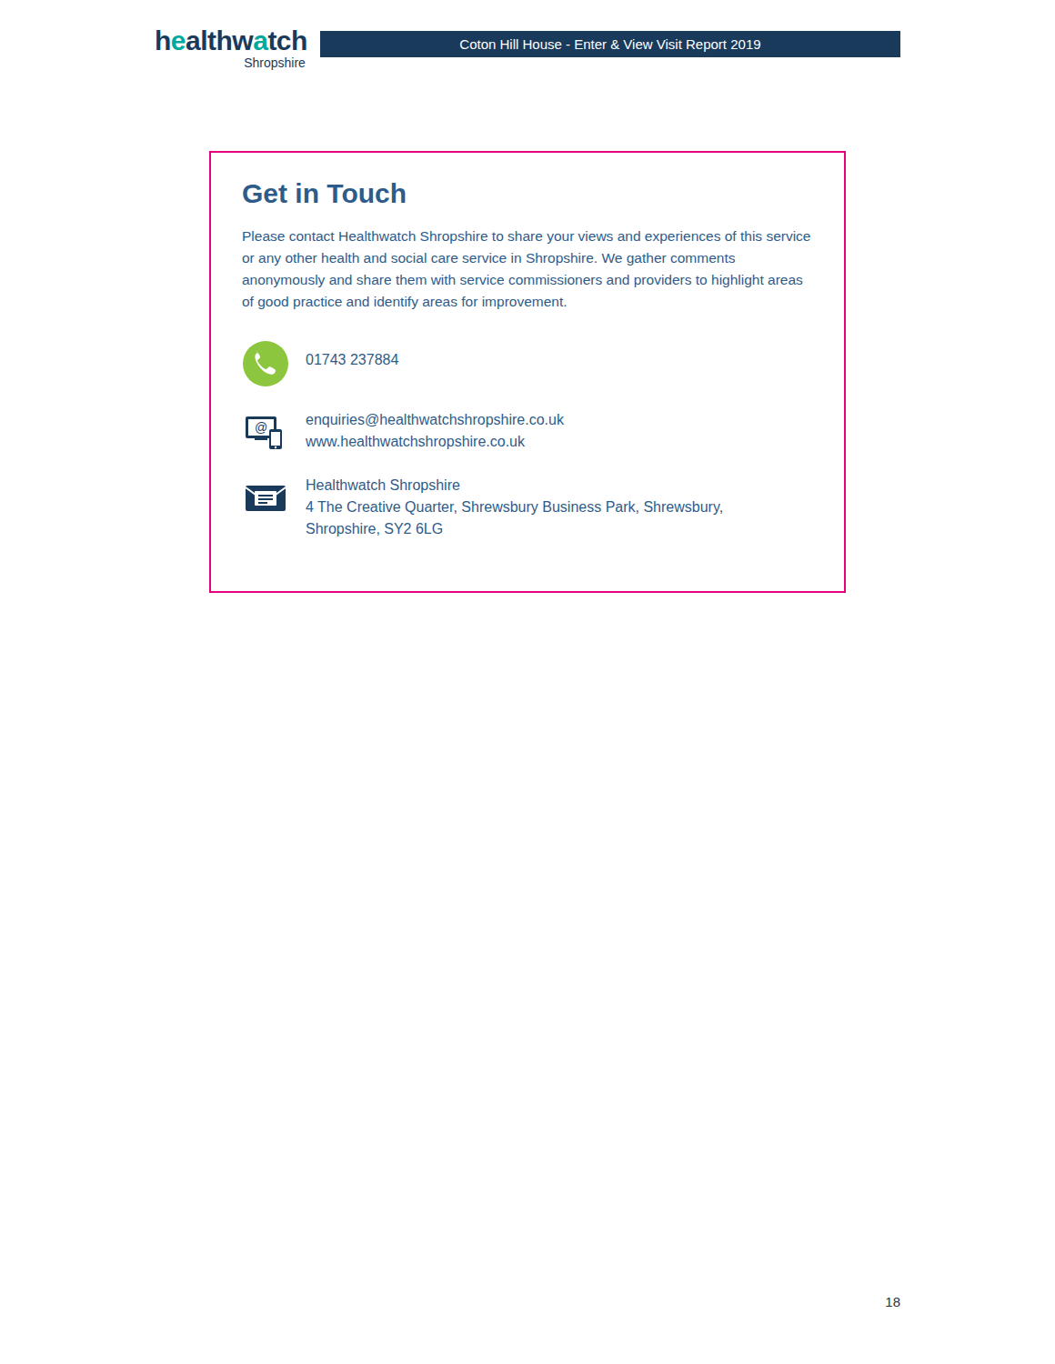healthwatch
Shropshire
Coton Hill House - Enter & View Visit Report 2019
Get in Touch
Please contact Healthwatch Shropshire to share your views and experiences of this service or any other health and social care service in Shropshire. We gather comments anonymously and share them with service commissioners and providers to highlight areas of good practice and identify areas for improvement.
01743 237884
@
enquiries@healthwatchshropshire.co.uk
www.healthwatchshropshire.co.uk
Healthwatch Shropshire
4 The Creative Quarter, Shrewsbury Business Park, Shrewsbury,
Shropshire, SY2 6LG
18